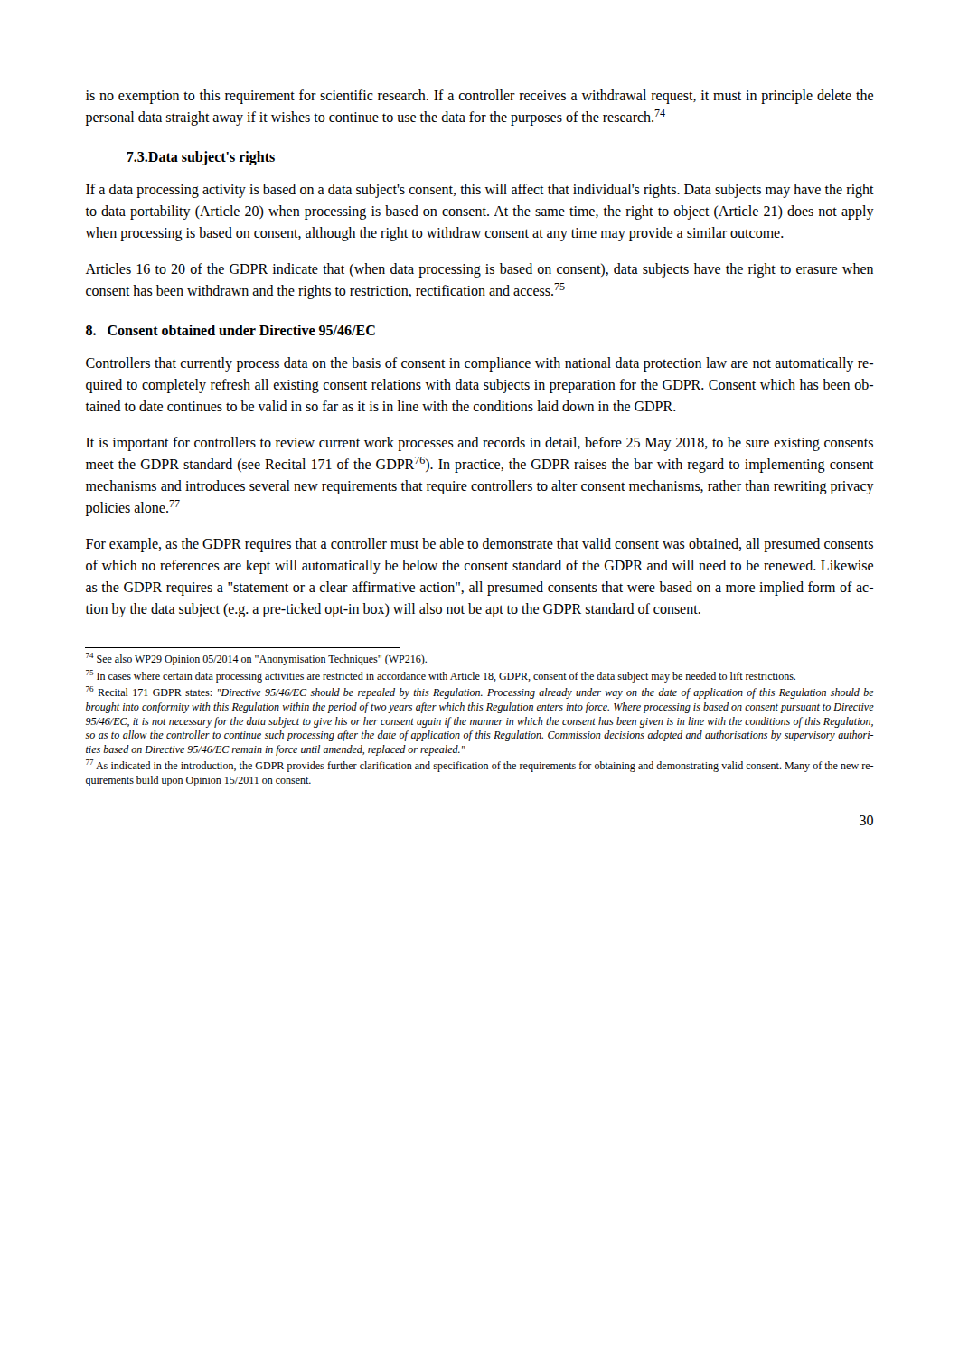is no exemption to this requirement for scientific research. If a controller receives a withdrawal request, it must in principle delete the personal data straight away if it wishes to continue to use the data for the purposes of the research.74
7.3.Data subject's rights
If a data processing activity is based on a data subject's consent, this will affect that individual's rights. Data subjects may have the right to data portability (Article 20) when processing is based on consent. At the same time, the right to object (Article 21) does not apply when processing is based on consent, although the right to withdraw consent at any time may provide a similar outcome.
Articles 16 to 20 of the GDPR indicate that (when data processing is based on consent), data subjects have the right to erasure when consent has been withdrawn and the rights to restriction, rectification and access.75
8. Consent obtained under Directive 95/46/EC
Controllers that currently process data on the basis of consent in compliance with national data protection law are not automatically required to completely refresh all existing consent relations with data subjects in preparation for the GDPR. Consent which has been obtained to date continues to be valid in so far as it is in line with the conditions laid down in the GDPR.
It is important for controllers to review current work processes and records in detail, before 25 May 2018, to be sure existing consents meet the GDPR standard (see Recital 171 of the GDPR76). In practice, the GDPR raises the bar with regard to implementing consent mechanisms and introduces several new requirements that require controllers to alter consent mechanisms, rather than rewriting privacy policies alone.77
For example, as the GDPR requires that a controller must be able to demonstrate that valid consent was obtained, all presumed consents of which no references are kept will automatically be below the consent standard of the GDPR and will need to be renewed. Likewise as the GDPR requires a "statement or a clear affirmative action", all presumed consents that were based on a more implied form of action by the data subject (e.g. a pre-ticked opt-in box) will also not be apt to the GDPR standard of consent.
74 See also WP29 Opinion 05/2014 on "Anonymisation Techniques" (WP216).
75 In cases where certain data processing activities are restricted in accordance with Article 18, GDPR, consent of the data subject may be needed to lift restrictions.
76 Recital 171 GDPR states: "Directive 95/46/EC should be repealed by this Regulation. Processing already under way on the date of application of this Regulation should be brought into conformity with this Regulation within the period of two years after which this Regulation enters into force. Where processing is based on consent pursuant to Directive 95/46/EC, it is not necessary for the data subject to give his or her consent again if the manner in which the consent has been given is in line with the conditions of this Regulation, so as to allow the controller to continue such processing after the date of application of this Regulation. Commission decisions adopted and authorisations by supervisory authorities based on Directive 95/46/EC remain in force until amended, replaced or repealed."
77 As indicated in the introduction, the GDPR provides further clarification and specification of the requirements for obtaining and demonstrating valid consent. Many of the new requirements build upon Opinion 15/2011 on consent.
30